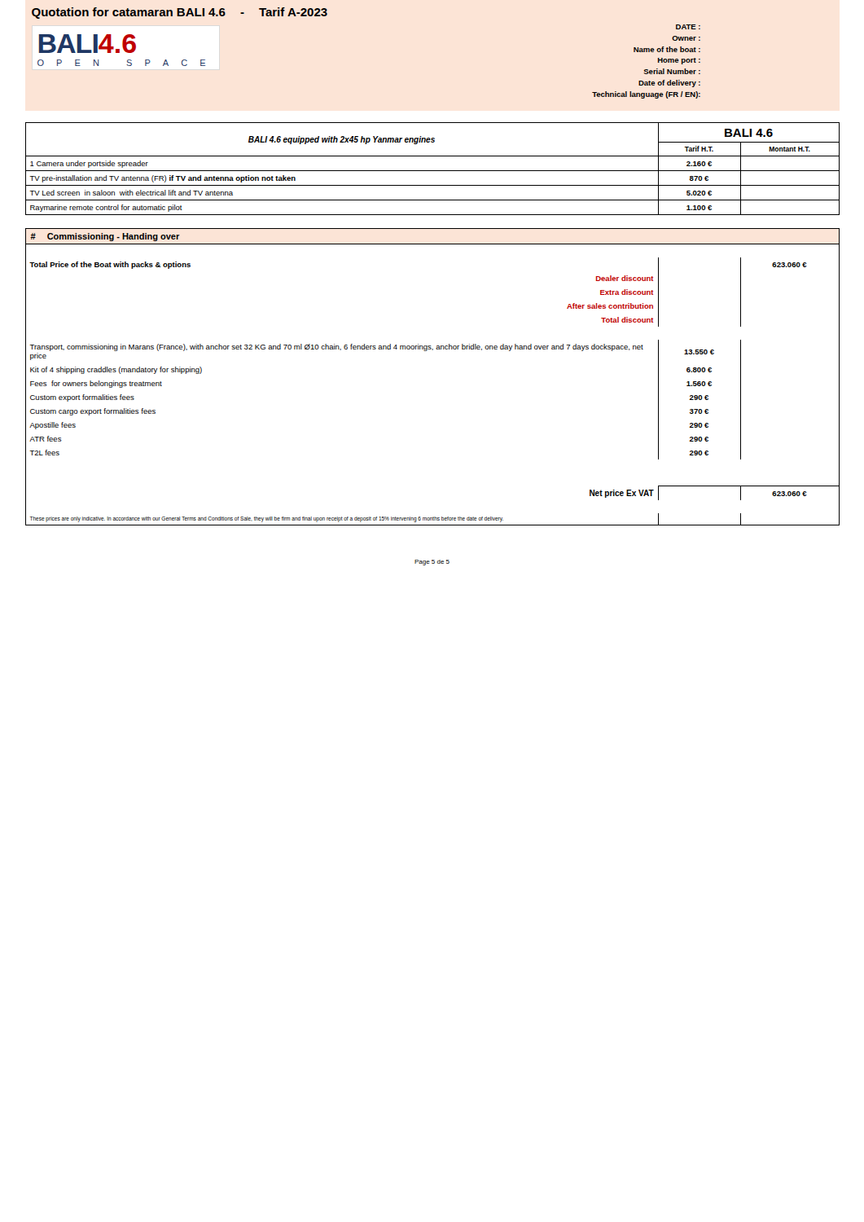Quotation for catamaran BALI 4.6-Tarif A-2023
BALI 4.6 O P E N S P A C E
DATE :
Owner :
Name of the boat :
Home port :
Serial Number :
Date of delivery :
Technical language (FR / EN):
| BALI 4.6 equipped with 2x45 hp Yanmar engines | BALI 4.6 |
| Tarif H.T. | Montant H.T. |
| 1 Camera under portside spreader | 2.160 € | |
| TV pre-installation and TV antenna (FR) if TV and antenna option not taken | 870 € | |
| TV Led screen in saloon with electrical lift and TV antenna | 5.020 € | |
| Raymarine remote control for automatic pilot | 1.100 € | |
#Commissioning - Handing over
| Total Price of the Boat with packs & options | | 623.060 € |
| Dealer discount | | |
| Extra discount | | |
| After sales contribution | | |
| Total discount | | |
| Transport, commissioning in Marans (France), with anchor set 32 KG and 70 ml Ø10 chain, 6 fenders and 4 moorings, anchor bridle, one day hand over and 7 days dockspace, net price | 13.550 € | |
| Kit of 4 shipping craddles (mandatory for shipping) | 6.800 € | |
| Fees for owners belongings treatment | 1.560 € | |
| Custom export formalities fees | 290 € | |
| Custom cargo export formalities fees | 370 € | |
| Apostille fees | 290 € | |
| ATR fees | 290 € | |
| T2L fees | 290 € | |
| Net price Ex VAT | | 623.060 € |
| These prices are only indicative. In accordance with our General Terms and Conditions of Sale, they will be firm and final upon receipt of a deposit of 15% intervening 6 months before the date of delivery. | | |
Page 5 de 5